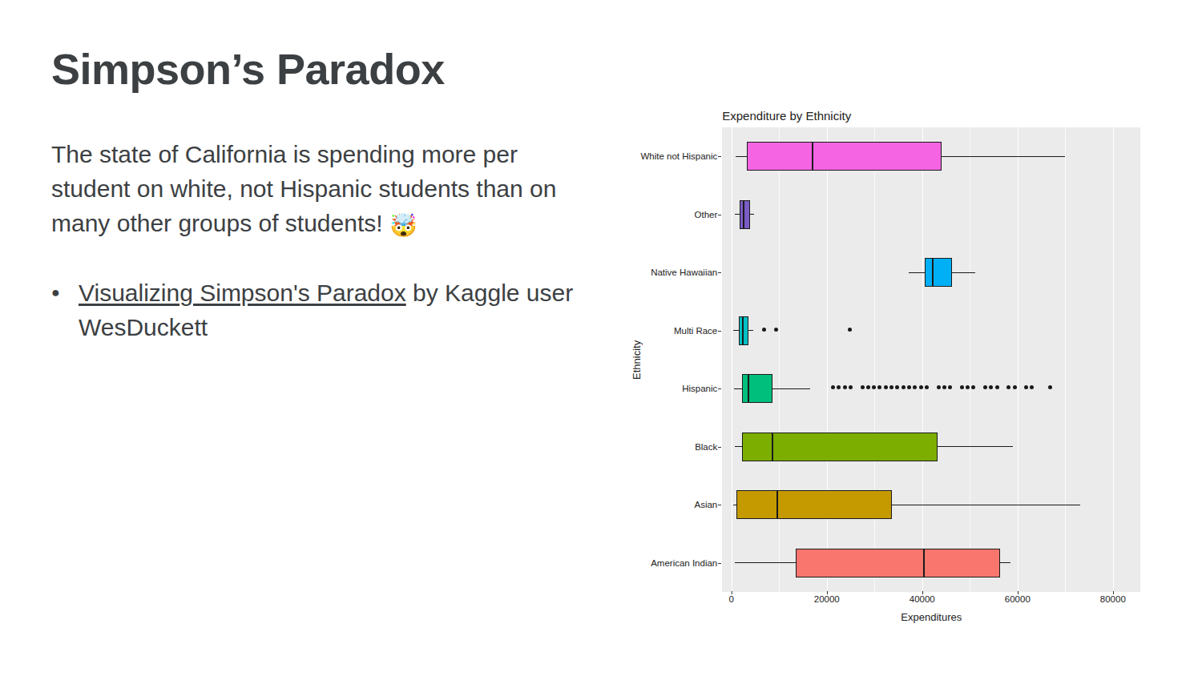Simpson’s Paradox
The state of California is spending more per student on white, not Hispanic students than on many other groups of students! 🤯
Visualizing Simpson's Paradox by Kaggle user WesDuckett
Expenditure by Ethnicity
Ethnicity
White not Hispanic Other Native Hawaiian Multi Race Hispanic Black Asian American Indian
0 20000 40000 60000 80000
Expenditures